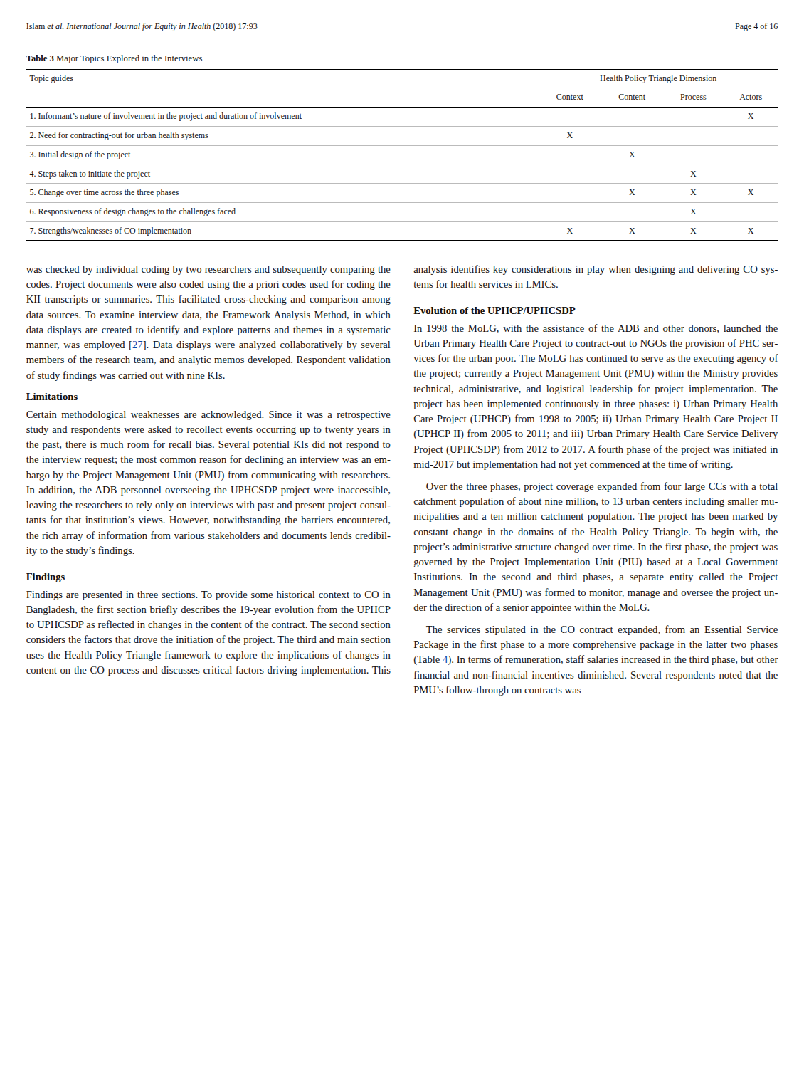Islam et al. International Journal for Equity in Health (2018) 17:93
Page 4 of 16
Table 3 Major Topics Explored in the Interviews
| Topic guides | Health Policy Triangle Dimension |
| --- | --- |
| | Context | Content | Process | Actors |
| 1. Informant’s nature of involvement in the project and duration of involvement | | | | X |
| 2. Need for contracting-out for urban health systems | X | | | |
| 3. Initial design of the project | | X | | |
| 4. Steps taken to initiate the project | | | X | |
| 5. Change over time across the three phases | | X | X | X |
| 6. Responsiveness of design changes to the challenges faced | | | X | |
| 7. Strengths/weaknesses of CO implementation | X | X | X | X |
was checked by individual coding by two researchers and subsequently comparing the codes. Project documents were also coded using the a priori codes used for coding the KII transcripts or summaries. This facilitated cross-checking and comparison among data sources. To examine interview data, the Framework Analysis Method, in which data displays are created to identify and explore patterns and themes in a systematic manner, was employed [27]. Data displays were analyzed collaboratively by several members of the research team, and analytic memos developed. Respondent validation of study findings was carried out with nine KIs.
Limitations
Certain methodological weaknesses are acknowledged. Since it was a retrospective study and respondents were asked to recollect events occurring up to twenty years in the past, there is much room for recall bias. Several potential KIs did not respond to the interview request; the most common reason for declining an interview was an embargo by the Project Management Unit (PMU) from communicating with researchers. In addition, the ADB personnel overseeing the UPHCSDP project were inaccessible, leaving the researchers to rely only on interviews with past and present project consultants for that institution’s views. However, notwithstanding the barriers encountered, the rich array of information from various stakeholders and documents lends credibility to the study’s findings.
Findings
Findings are presented in three sections. To provide some historical context to CO in Bangladesh, the first section briefly describes the 19-year evolution from the UPHCP to UPHCSDP as reflected in changes in the content of the contract. The second section considers the factors that drove the initiation of the project. The third and main section uses the Health Policy Triangle framework to explore the implications of changes in content on the CO process and discusses critical factors driving implementation. This analysis identifies key considerations in play when designing and delivering CO systems for health services in LMICs.
Evolution of the UPHCP/UPHCSDP
In 1998 the MoLG, with the assistance of the ADB and other donors, launched the Urban Primary Health Care Project to contract-out to NGOs the provision of PHC services for the urban poor. The MoLG has continued to serve as the executing agency of the project; currently a Project Management Unit (PMU) within the Ministry provides technical, administrative, and logistical leadership for project implementation. The project has been implemented continuously in three phases: i) Urban Primary Health Care Project (UPHCP) from 1998 to 2005; ii) Urban Primary Health Care Project II (UPHCP II) from 2005 to 2011; and iii) Urban Primary Health Care Service Delivery Project (UPHCSDP) from 2012 to 2017. A fourth phase of the project was initiated in mid-2017 but implementation had not yet commenced at the time of writing.
Over the three phases, project coverage expanded from four large CCs with a total catchment population of about nine million, to 13 urban centers including smaller municipalities and a ten million catchment population. The project has been marked by constant change in the domains of the Health Policy Triangle. To begin with, the project’s administrative structure changed over time. In the first phase, the project was governed by the Project Implementation Unit (PIU) based at a Local Government Institutions. In the second and third phases, a separate entity called the Project Management Unit (PMU) was formed to monitor, manage and oversee the project under the direction of a senior appointee within the MoLG.
The services stipulated in the CO contract expanded, from an Essential Service Package in the first phase to a more comprehensive package in the latter two phases (Table 4). In terms of remuneration, staff salaries increased in the third phase, but other financial and non-financial incentives diminished. Several respondents noted that the PMU’s follow-through on contracts was